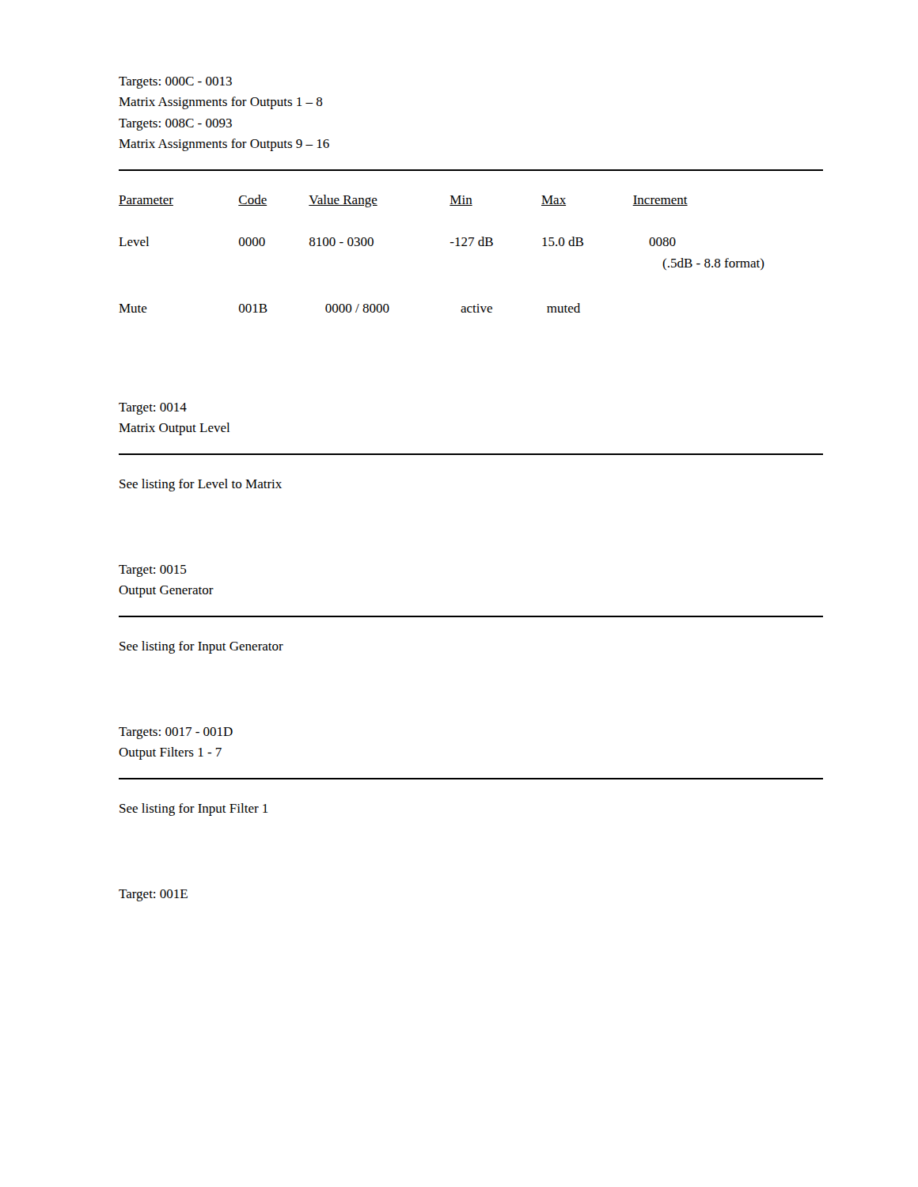Targets: 000C - 0013
Matrix Assignments for Outputs 1 – 8
Targets: 008C - 0093
Matrix Assignments for Outputs 9 – 16
| Parameter | Code | Value Range | Min | Max | Increment |
| --- | --- | --- | --- | --- | --- |
| Level | 0000 | 8100 - 0300 | -127 dB | 15.0 dB | 0080 (.5dB - 8.8 format) |
| Mute | 001B | 0000 / 8000 | active | muted | |
Target: 0014
Matrix Output Level
See listing for Level to Matrix
Target: 0015
Output Generator
See listing for Input Generator
Targets: 0017 - 001D
Output Filters 1 - 7
See listing for Input Filter 1
Target: 001E